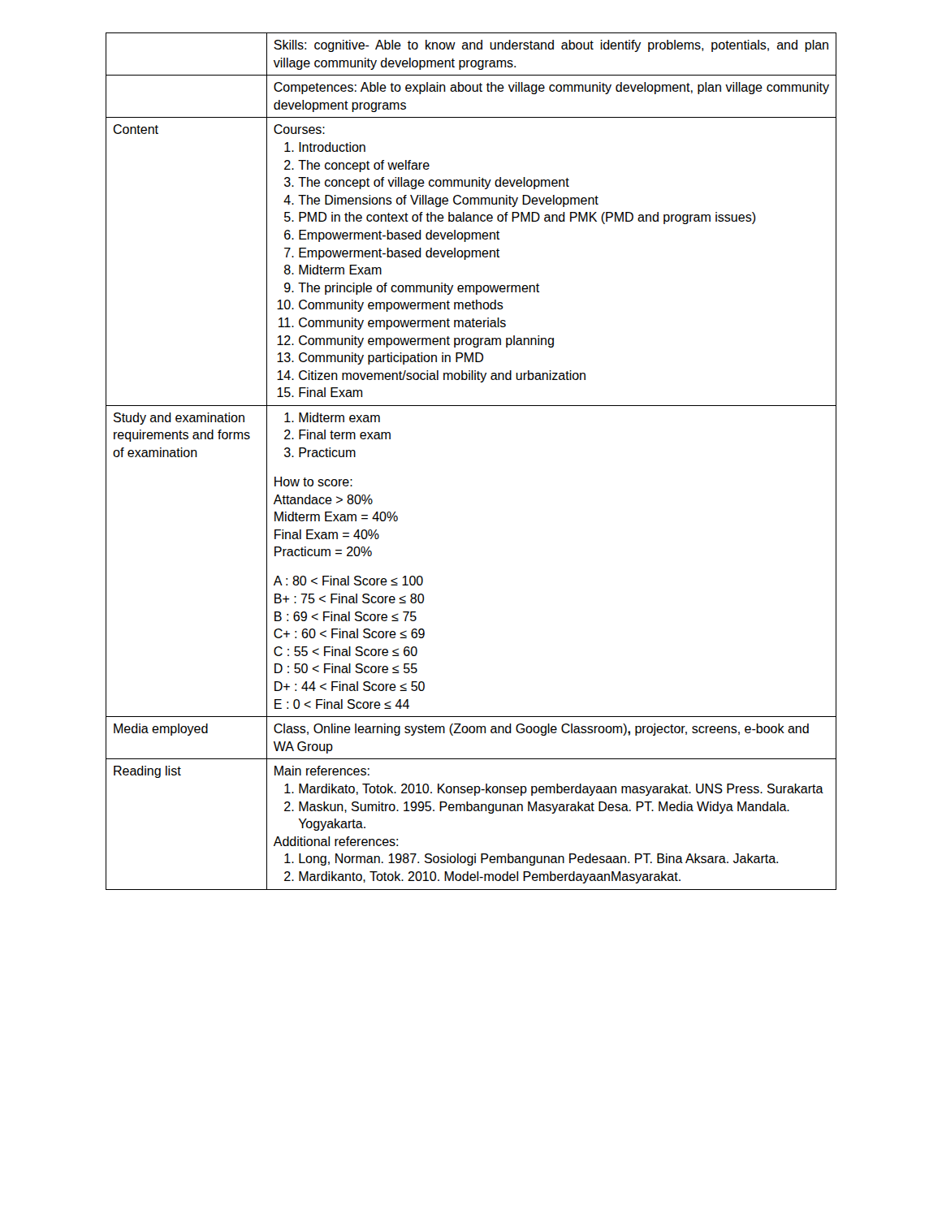| | Skills: cognitive- Able to know and understand about identify problems, potentials, and plan village community development programs. |
| | Competences: Able to explain about the village community development, plan village community development programs |
| Content | Courses: Introduction The concept of welfare The concept of village community development The Dimensions of Village Community Development PMD in the context of the balance of PMD and PMK (PMD and program issues) Empowerment-based development Empowerment-based development Midterm Exam The principle of community empowerment Community empowerment methods Community empowerment materials Community empowerment program planning Community participation in PMD Citizen movement/social mobility and urbanization Final Exam |
| Study and examination requirements and forms of examination | Midterm exam Final term exam Practicum How to score: Attandace > 80% Midterm Exam = 40% Final Exam = 40% Practicum = 20% A : 80 < Final Score ≤ 100 B+ : 75 < Final Score ≤ 80 B : 69 < Final Score ≤ 75 C+ : 60 < Final Score ≤ 69 C : 55 < Final Score ≤ 60 D : 50 < Final Score ≤ 55 D+ : 44 < Final Score ≤ 50 E : 0 < Final Score ≤ 44 |
| Media employed | Class, Online learning system (Zoom and Google Classroom) , projector, screens, e-book and WA Group |
| Reading list | Main references: Mardikato, Totok. 2010. Konsep-konsep pemberdayaan masyarakat. UNS Press. Surakarta Maskun, Sumitro. 1995. Pembangunan Masyarakat Desa. PT. Media Widya Mandala. Yogyakarta. Additional references: Long, Norman. 1987. Sosiologi Pembangunan Pedesaan. PT. Bina Aksara. Jakarta. Mardikanto, Totok. 2010. Model-model PemberdayaanMasyarakat. |